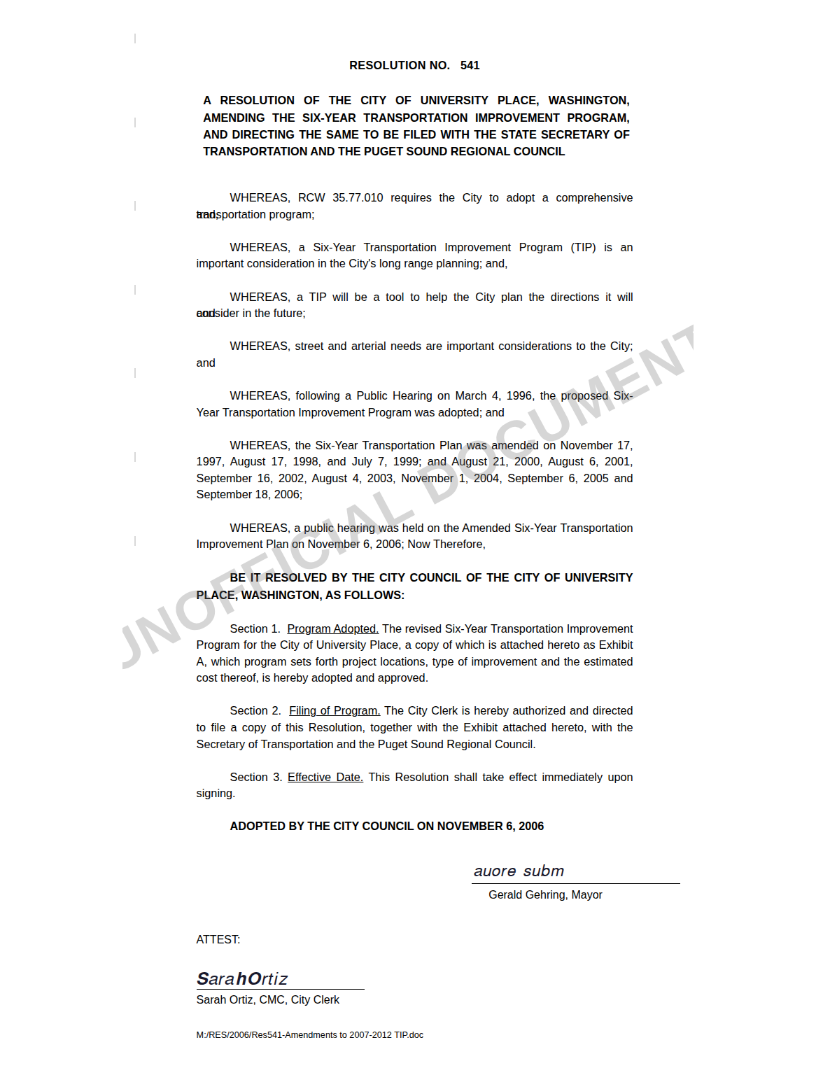UNOFFICIAL DOCUMENT
RESOLUTION NO. 541
A RESOLUTION OF THE CITY OF UNIVERSITY PLACE, WASHINGTON, AMENDING THE SIX-YEAR TRANSPORTATION IMPROVEMENT PROGRAM, AND DIRECTING THE SAME TO BE FILED WITH THE STATE SECRETARY OF TRANSPORTATION AND THE PUGET SOUND REGIONAL COUNCIL
WHEREAS, RCW 35.77.010 requires the City to adopt a comprehensive transportation program;and,
WHEREAS, a Six-Year Transportation Improvement Program (TIP) is an important consideration in the City's long range planning; and,
WHEREAS, a TIP will be a tool to help the City plan the directions it will consider in the future;and
WHEREAS, street and arterial needs are important considerations to the City; and
WHEREAS, following a Public Hearing on March 4, 1996, the proposed Six-Year Transportation Improvement Program was adopted; and
WHEREAS, the Six-Year Transportation Plan was amended on November 17, 1997, August 17, 1998, and July 7, 1999; and August 21, 2000, August 6, 2001, September 16, 2002, August 4, 2003, November 1, 2004, September 6, 2005 and September 18, 2006;
WHEREAS, a public hearing was held on the Amended Six-Year Transportation Improvement Plan on November 6, 2006; Now Therefore,
BE IT RESOLVED BY THE CITY COUNCIL OF THE CITY OF UNIVERSITY PLACE, WASHINGTON, AS FOLLOWS:
Section 1. Program Adopted. The revised Six-Year Transportation Improvement Program for the City of University Place, a copy of which is attached hereto as Exhibit A, which program sets forth project locations, type of improvement and the estimated cost thereof, is hereby adopted and approved.
Section 2. Filing of Program. The City Clerk is hereby authorized and directed to file a copy of this Resolution, together with the Exhibit attached hereto, with the Secretary of Transportation and the Puget Sound Regional Council.
Section 3. Effective Date. This Resolution shall take effect immediately upon signing.
ADOPTED BY THE CITY COUNCIL ON NOVEMBER 6, 2006
 𝑎𝑢𝑜𝑟𝑒  𝑠𝑢𝑏𝑚
Gerald Gehring, Mayor
ATTEST:
𝑺𝑎𝑟𝑎 𝒉 𝑶𝑟𝑡𝑖𝑧
Sarah Ortiz, CMC, City Clerk
M:/RES/2006/Res541-Amendments to 2007-2012 TIP.doc